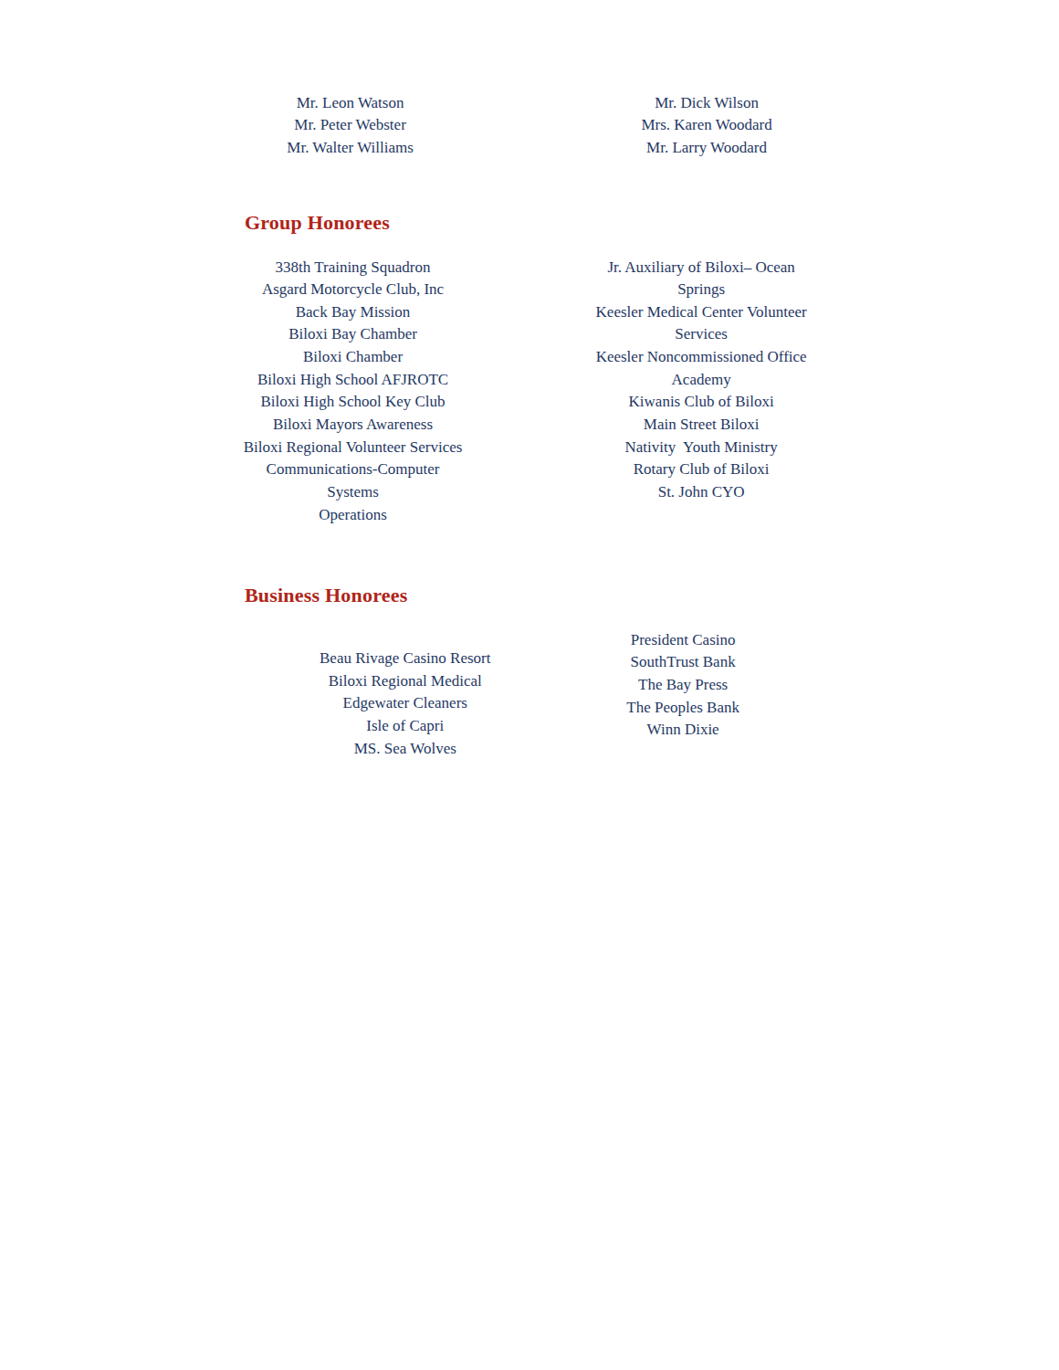Mr. Leon Watson
Mr. Peter Webster
Mr. Walter Williams
Mr. Dick Wilson
Mrs. Karen Woodard
Mr. Larry Woodard
Group Honorees
338th Training Squadron
Asgard Motorcycle Club, Inc
Back Bay Mission
Biloxi Bay Chamber
Biloxi Chamber
Biloxi High School AFJROTC
Biloxi High School Key Club
Biloxi Mayors Awareness
Biloxi Regional Volunteer Services
Communications-Computer Systems
Operations
Jr. Auxiliary of Biloxi– Ocean Springs
Keesler Medical Center Volunteer
Services
Keesler Noncommissioned Office
Academy
Kiwanis Club of Biloxi
Main Street Biloxi
Nativity Youth Ministry
Rotary Club of Biloxi
St. John CYO
Business Honorees
Beau Rivage Casino Resort
Biloxi Regional Medical
Edgewater Cleaners
Isle of Capri
MS. Sea Wolves
President Casino
SouthTrust Bank
The Bay Press
The Peoples Bank
Winn Dixie